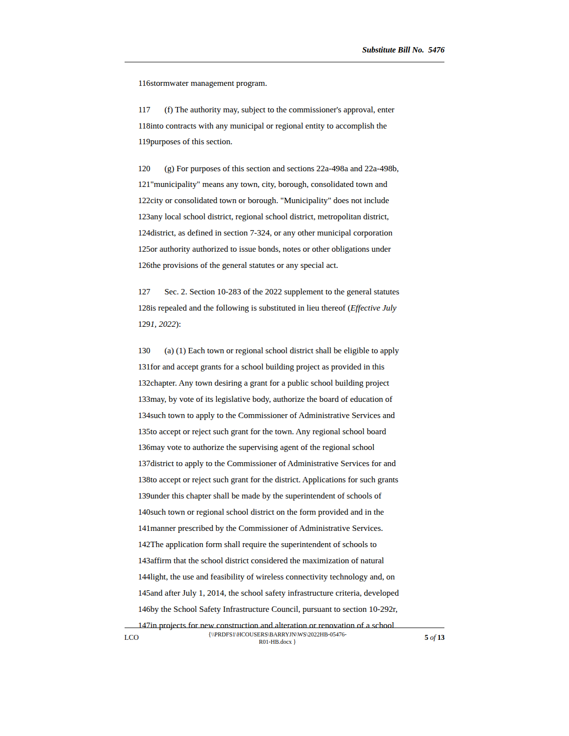Substitute Bill No. 5476
| 116 | stormwater management program. |
| 117 | (f) The authority may, subject to the commissioner's approval, enter |
| 118 | into contracts with any municipal or regional entity to accomplish the |
| 119 | purposes of this section. |
| 120 | (g) For purposes of this section and sections 22a-498a and 22a-498b, |
| 121 | "municipality" means any town, city, borough, consolidated town and |
| 122 | city or consolidated town or borough. "Municipality" does not include |
| 123 | any local school district, regional school district, metropolitan district, |
| 124 | district, as defined in section 7-324, or any other municipal corporation |
| 125 | or authority authorized to issue bonds, notes or other obligations under |
| 126 | the provisions of the general statutes or any special act. |
| 127 | Sec. 2. Section 10-283 of the 2022 supplement to the general statutes |
| 128 | is repealed and the following is substituted in lieu thereof ( Effective July |
| 129 | 1, 2022 ): |
| 130 | (a) (1) Each town or regional school district shall be eligible to apply |
| 131 | for and accept grants for a school building project as provided in this |
| 132 | chapter. Any town desiring a grant for a public school building project |
| 133 | may, by vote of its legislative body, authorize the board of education of |
| 134 | such town to apply to the Commissioner of Administrative Services and |
| 135 | to accept or reject such grant for the town. Any regional school board |
| 136 | may vote to authorize the supervising agent of the regional school |
| 137 | district to apply to the Commissioner of Administrative Services for and |
| 138 | to accept or reject such grant for the district. Applications for such grants |
| 139 | under this chapter shall be made by the superintendent of schools of |
| 140 | such town or regional school district on the form provided and in the |
| 141 | manner prescribed by the Commissioner of Administrative Services. |
| 142 | The application form shall require the superintendent of schools to |
| 143 | affirm that the school district considered the maximization of natural |
| 144 | light, the use and feasibility of wireless connectivity technology and, on |
| 145 | and after July 1, 2014, the school safety infrastructure criteria, developed |
| 146 | by the School Safety Infrastructure Council, pursuant to section 10-292r, |
| 147 | in projects for new construction and alteration or renovation of a school |
LCO
{\\PRDFS1\HCOUSERS\BARRYJN\WS\2022HB-05476-
R01-HB.docx }
5 of 13